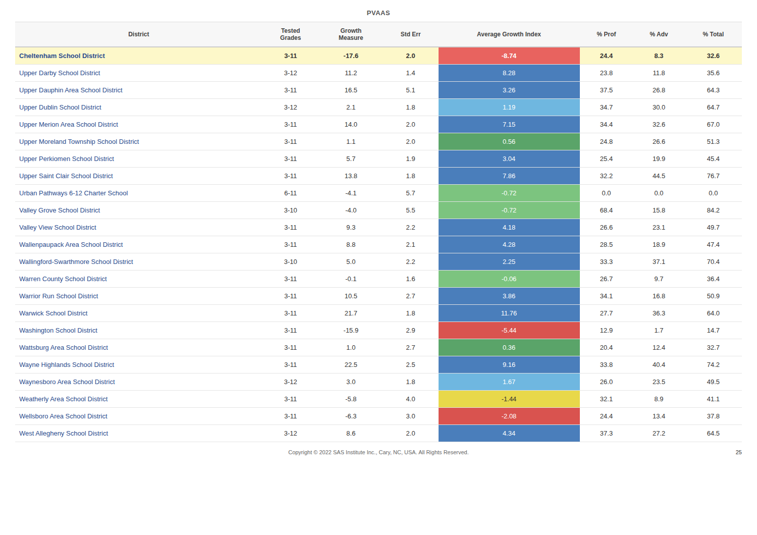PVAAS
| District | Tested Grades | Growth Measure | Std Err | Average Growth Index | % Prof | % Adv | % Total |
| --- | --- | --- | --- | --- | --- | --- | --- |
| Cheltenham School District | 3-11 | -17.6 | 2.0 | -8.74 | 24.4 | 8.3 | 32.6 |
| Upper Darby School District | 3-12 | 11.2 | 1.4 | 8.28 | 23.8 | 11.8 | 35.6 |
| Upper Dauphin Area School District | 3-11 | 16.5 | 5.1 | 3.26 | 37.5 | 26.8 | 64.3 |
| Upper Dublin School District | 3-12 | 2.1 | 1.8 | 1.19 | 34.7 | 30.0 | 64.7 |
| Upper Merion Area School District | 3-11 | 14.0 | 2.0 | 7.15 | 34.4 | 32.6 | 67.0 |
| Upper Moreland Township School District | 3-11 | 1.1 | 2.0 | 0.56 | 24.8 | 26.6 | 51.3 |
| Upper Perkiomen School District | 3-11 | 5.7 | 1.9 | 3.04 | 25.4 | 19.9 | 45.4 |
| Upper Saint Clair School District | 3-11 | 13.8 | 1.8 | 7.86 | 32.2 | 44.5 | 76.7 |
| Urban Pathways 6-12 Charter School | 6-11 | -4.1 | 5.7 | -0.72 | 0.0 | 0.0 | 0.0 |
| Valley Grove School District | 3-10 | -4.0 | 5.5 | -0.72 | 68.4 | 15.8 | 84.2 |
| Valley View School District | 3-11 | 9.3 | 2.2 | 4.18 | 26.6 | 23.1 | 49.7 |
| Wallenpaupack Area School District | 3-11 | 8.8 | 2.1 | 4.28 | 28.5 | 18.9 | 47.4 |
| Wallingford-Swarthmore School District | 3-10 | 5.0 | 2.2 | 2.25 | 33.3 | 37.1 | 70.4 |
| Warren County School District | 3-11 | -0.1 | 1.6 | -0.06 | 26.7 | 9.7 | 36.4 |
| Warrior Run School District | 3-11 | 10.5 | 2.7 | 3.86 | 34.1 | 16.8 | 50.9 |
| Warwick School District | 3-11 | 21.7 | 1.8 | 11.76 | 27.7 | 36.3 | 64.0 |
| Washington School District | 3-11 | -15.9 | 2.9 | -5.44 | 12.9 | 1.7 | 14.7 |
| Wattsburg Area School District | 3-11 | 1.0 | 2.7 | 0.36 | 20.4 | 12.4 | 32.7 |
| Wayne Highlands School District | 3-11 | 22.5 | 2.5 | 9.16 | 33.8 | 40.4 | 74.2 |
| Waynesboro Area School District | 3-12 | 3.0 | 1.8 | 1.67 | 26.0 | 23.5 | 49.5 |
| Weatherly Area School District | 3-11 | -5.8 | 4.0 | -1.44 | 32.1 | 8.9 | 41.1 |
| Wellsboro Area School District | 3-11 | -6.3 | 3.0 | -2.08 | 24.4 | 13.4 | 37.8 |
| West Allegheny School District | 3-12 | 8.6 | 2.0 | 4.34 | 37.3 | 27.2 | 64.5 |
Copyright © 2022 SAS Institute Inc., Cary, NC, USA. All Rights Reserved. 25